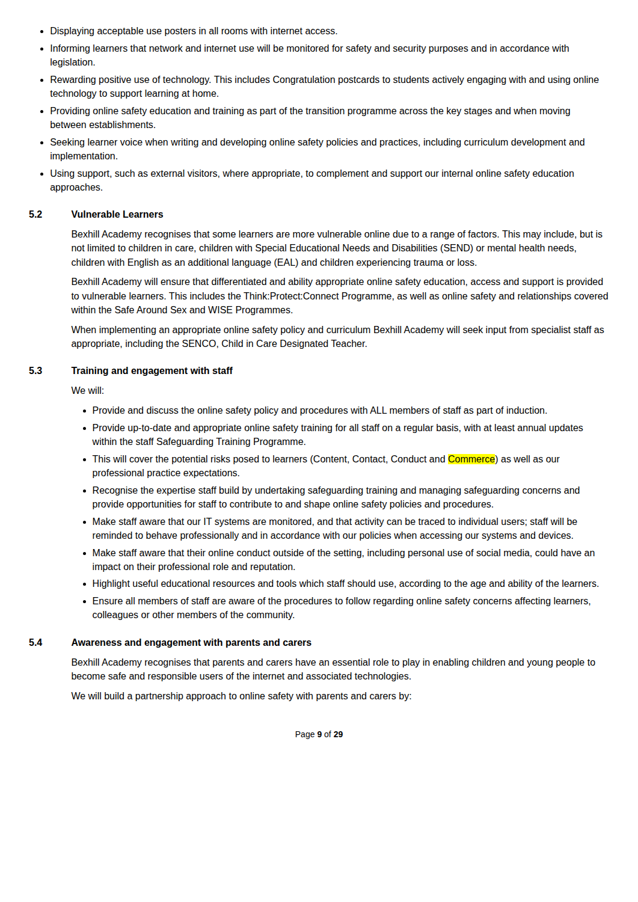Displaying acceptable use posters in all rooms with internet access.
Informing learners that network and internet use will be monitored for safety and security purposes and in accordance with legislation.
Rewarding positive use of technology. This includes Congratulation postcards to students actively engaging with and using online technology to support learning at home.
Providing online safety education and training as part of the transition programme across the key stages and when moving between establishments.
Seeking learner voice when writing and developing online safety policies and practices, including curriculum development and implementation.
Using support, such as external visitors, where appropriate, to complement and support our internal online safety education approaches.
5.2 Vulnerable Learners
Bexhill Academy recognises that some learners are more vulnerable online due to a range of factors. This may include, but is not limited to children in care, children with Special Educational Needs and Disabilities (SEND) or mental health needs, children with English as an additional language (EAL) and children experiencing trauma or loss.
Bexhill Academy will ensure that differentiated and ability appropriate online safety education, access and support is provided to vulnerable learners. This includes the Think:Protect:Connect Programme, as well as online safety and relationships covered within the Safe Around Sex and WISE Programmes.
When implementing an appropriate online safety policy and curriculum Bexhill Academy will seek input from specialist staff as appropriate, including the SENCO, Child in Care Designated Teacher.
5.3 Training and engagement with staff
We will:
Provide and discuss the online safety policy and procedures with ALL members of staff as part of induction.
Provide up-to-date and appropriate online safety training for all staff on a regular basis, with at least annual updates within the staff Safeguarding Training Programme.
This will cover the potential risks posed to learners (Content, Contact, Conduct and Commerce) as well as our professional practice expectations.
Recognise the expertise staff build by undertaking safeguarding training and managing safeguarding concerns and provide opportunities for staff to contribute to and shape online safety policies and procedures.
Make staff aware that our IT systems are monitored, and that activity can be traced to individual users; staff will be reminded to behave professionally and in accordance with our policies when accessing our systems and devices.
Make staff aware that their online conduct outside of the setting, including personal use of social media, could have an impact on their professional role and reputation.
Highlight useful educational resources and tools which staff should use, according to the age and ability of the learners.
Ensure all members of staff are aware of the procedures to follow regarding online safety concerns affecting learners, colleagues or other members of the community.
5.4 Awareness and engagement with parents and carers
Bexhill Academy recognises that parents and carers have an essential role to play in enabling children and young people to become safe and responsible users of the internet and associated technologies.
We will build a partnership approach to online safety with parents and carers by:
Page 9 of 29